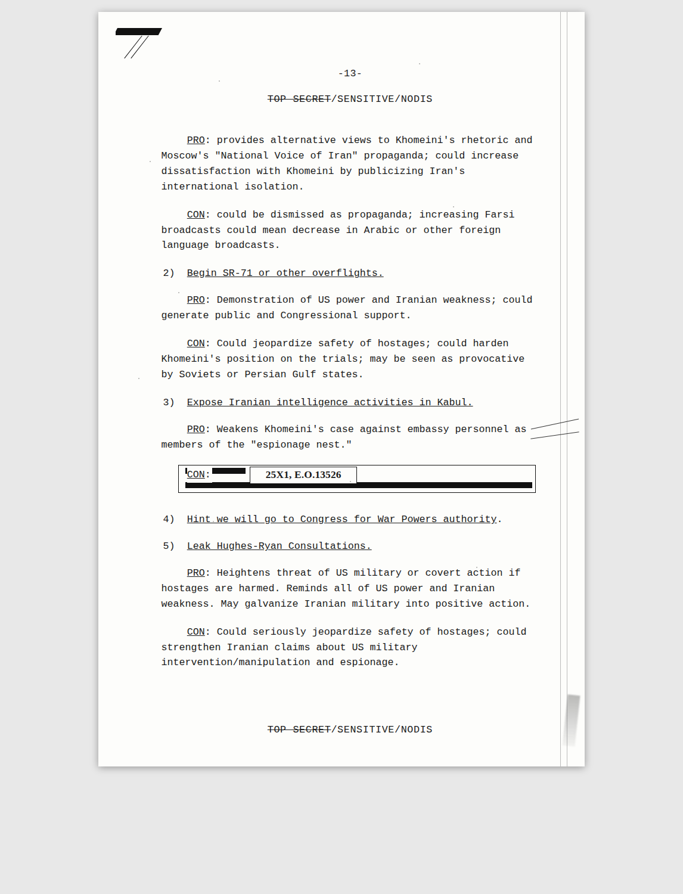-13-
TOP SECRET/SENSITIVE/NODIS
PRO: provides alternative views to Khomeini's rhetoric and Moscow's "National Voice of Iran" propaganda; could increase dissatisfaction with Khomeini by publicizing Iran's international isolation.
CON: could be dismissed as propaganda; increasing Farsi broadcasts could mean decrease in Arabic or other foreign language broadcasts.
2) Begin SR-71 or other overflights.
PRO: Demonstration of US power and Iranian weakness; could generate public and Congressional support.
CON: Could jeopardize safety of hostages; could harden Khomeini's position on the trials; may be seen as provocative by Soviets or Persian Gulf states.
3) Expose Iranian intelligence activities in Kabul.
PRO: Weakens Khomeini's case against embassy personnel as members of the "espionage nest."
CON:
25X1, E.O.13526
4) Hint we will go to Congress for War Powers authority.
5) Leak Hughes-Ryan Consultations.
PRO: Heightens threat of US military or covert action if hostages are harmed. Reminds all of US power and Iranian weakness. May galvanize Iranian military into positive action.
CON: Could seriously jeopardize safety of hostages; could strengthen Iranian claims about US military intervention/manipulation and espionage.
TOP SECRET/SENSITIVE/NODIS